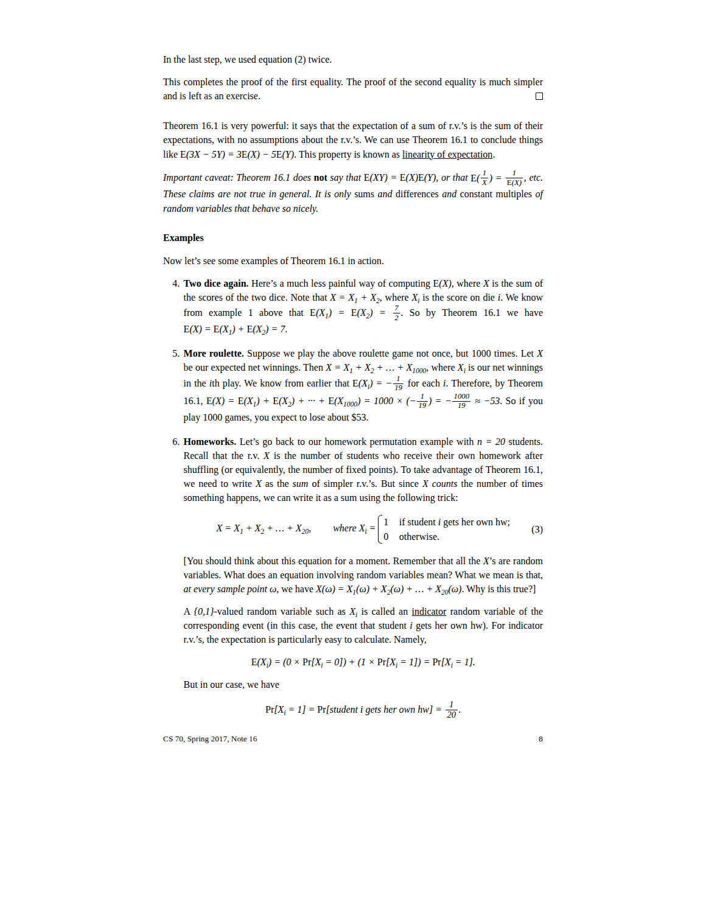In the last step, we used equation (2) twice.
This completes the proof of the first equality. The proof of the second equality is much simpler and is left as an exercise.
Theorem 16.1 is very powerful: it says that the expectation of a sum of r.v.’s is the sum of their expectations, with no assumptions about the r.v.’s. We can use Theorem 16.1 to conclude things like E(3X − 5Y) = 3E(X) − 5E(Y). This property is known as linearity of expectation.
Important caveat: Theorem 16.1 does not say that E(XY) = E(X)E(Y), or that E(1 X) = 1 E(X), etc. These claims are not true in general. It is only sums and differences and constant multiples of random variables that behave so nicely.
Examples
Now let’s see some examples of Theorem 16.1 in action.
Two dice again. Here’s a much less painful way of computing E(X), where X is the sum of the scores of the two dice. Note that X = X1 + X2, where Xi is the score on die i. We know from example 1 above that E(X1) = E(X2) = 72. So by Theorem 16.1 we have E(X) = E(X1) + E(X2) = 7.
More roulette. Suppose we play the above roulette game not once, but 1000 times. Let X be our expected net winnings. Then X = X1 + X2 + … + X1000, where Xi is our net winnings in the ith play. We know from earlier that E(Xi) = −119 for each i. Therefore, by Theorem 16.1, E(X) = E(X1) + E(X2) + ··· + E(X1000) = 1000 × (−119) = −100019 ≈ −53. So if you play 1000 games, you expect to lose about $53.
Homeworks. Let’s go back to our homework permutation example with n = 20 students. Recall that the r.v. X is the number of students who receive their own homework after shuffling (or equivalently, the number of fixed points). To take advantage of Theorem 16.1, we need to write X as the sum of simpler r.v.’s. But since X counts the number of times something happens, we can write it as a sum using the following trick:
X = X1 + X2 + … + X20, where Xi = 1 if student i gets her own hw; 0 otherwise.
(3)
[You should think about this equation for a moment. Remember that all the X’s are random variables. What does an equation involving random variables mean? What we mean is that, at every sample point ω, we have X(ω) = X1(ω) + X2(ω) + … + X20(ω). Why is this true?]
A {0,1}-valued random variable such as Xi is called an indicator random variable of the corresponding event (in this case, the event that student i gets her own hw). For indicator r.v.’s, the expectation is particularly easy to calculate. Namely,
E(Xi) = (0 × Pr[Xi = 0]) + (1 × Pr[Xi = 1]) = Pr[Xi = 1].
But in our case, we have
Pr[Xi = 1] = Pr[student i gets her own hw] = 120.
CS 70, Spring 2017, Note 16 8